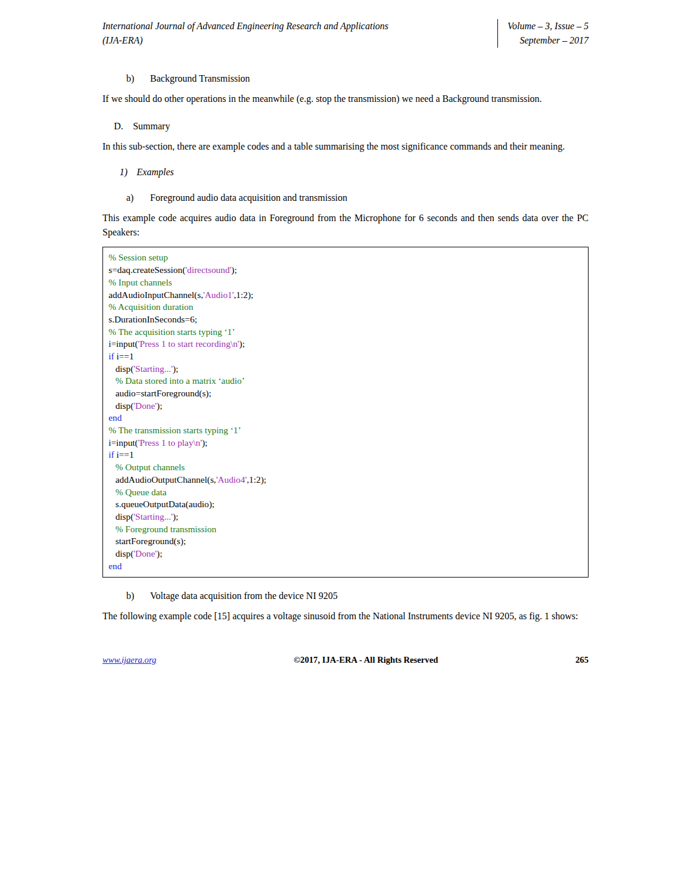International Journal of Advanced Engineering Research and Applications
(IJA-ERA)
Volume – 3, Issue – 5
September – 2017
b) Background Transmission
If we should do other operations in the meanwhile (e.g. stop the transmission) we need a Background transmission.
D. Summary
In this sub-section, there are example codes and a table summarising the most significance commands and their meaning.
1) Examples
a) Foreground audio data acquisition and transmission
This example code acquires audio data in Foreground from the Microphone for 6 seconds and then sends data over the PC Speakers:
% Session setup
s=daq.createSession('directsound');
% Input channels
addAudioInputChannel(s,'Audio1',1:2);
% Acquisition duration
s.DurationInSeconds=6;
% The acquisition starts typing ‘1’
i=input('Press 1 to start recording\n');
if i==1
   disp('Starting...');
   % Data stored into a matrix ‘audio’
   audio=startForeground(s);
   disp('Done');
end
% The transmission starts typing ‘1’
i=input('Press 1 to play\n');
if i==1
   % Output channels
   addAudioOutputChannel(s,'Audio4',1:2);
   % Queue data
   s.queueOutputData(audio);
   disp('Starting...');
   % Foreground transmission
   startForeground(s);
   disp('Done');
end
b) Voltage data acquisition from the device NI 9205
The following example code [15] acquires a voltage sinusoid from the National Instruments device NI 9205, as fig. 1 shows:
www.ijaera.org ©2017, IJA-ERA - All Rights Reserved 265